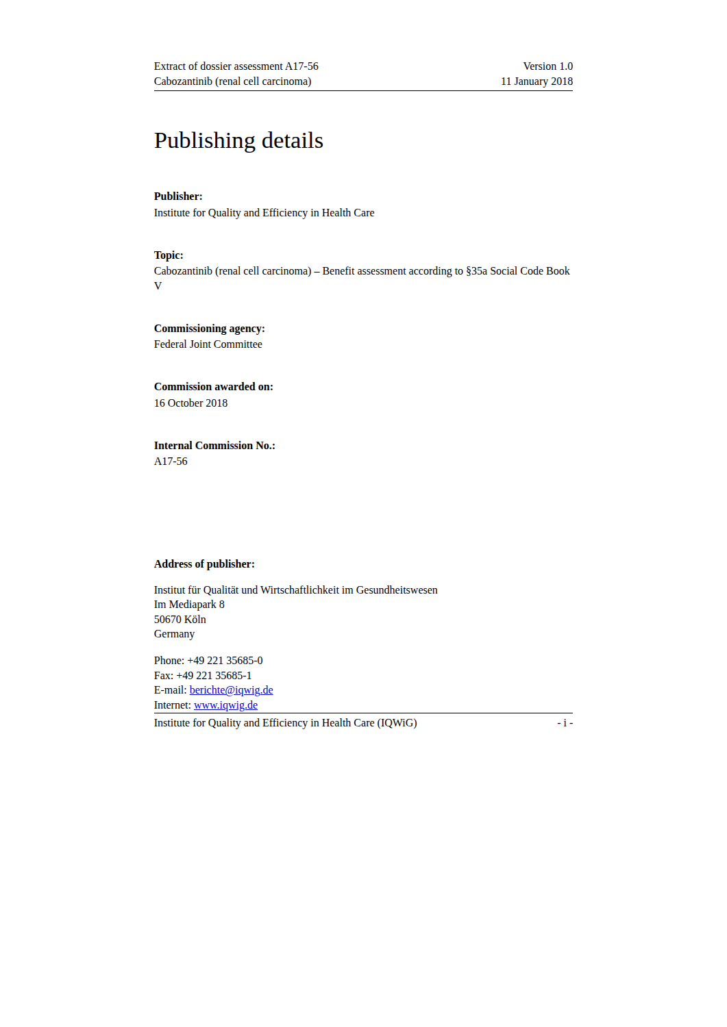Extract of dossier assessment A17-56
Version 1.0
Cabozantinib (renal cell carcinoma)
11 January 2018
Publishing details
Publisher:
Institute for Quality and Efficiency in Health Care
Topic:
Cabozantinib (renal cell carcinoma) – Benefit assessment according to §35a Social Code Book V
Commissioning agency:
Federal Joint Committee
Commission awarded on:
16 October 2018
Internal Commission No.:
A17-56
Address of publisher:
Institut für Qualität und Wirtschaftlichkeit im Gesundheitswesen
Im Mediapark 8
50670 Köln
Germany
Phone: +49 221 35685-0
Fax: +49 221 35685-1
E-mail: berichte@iqwig.de
Internet: www.iqwig.de
Institute for Quality and Efficiency in Health Care (IQWiG)
- i -